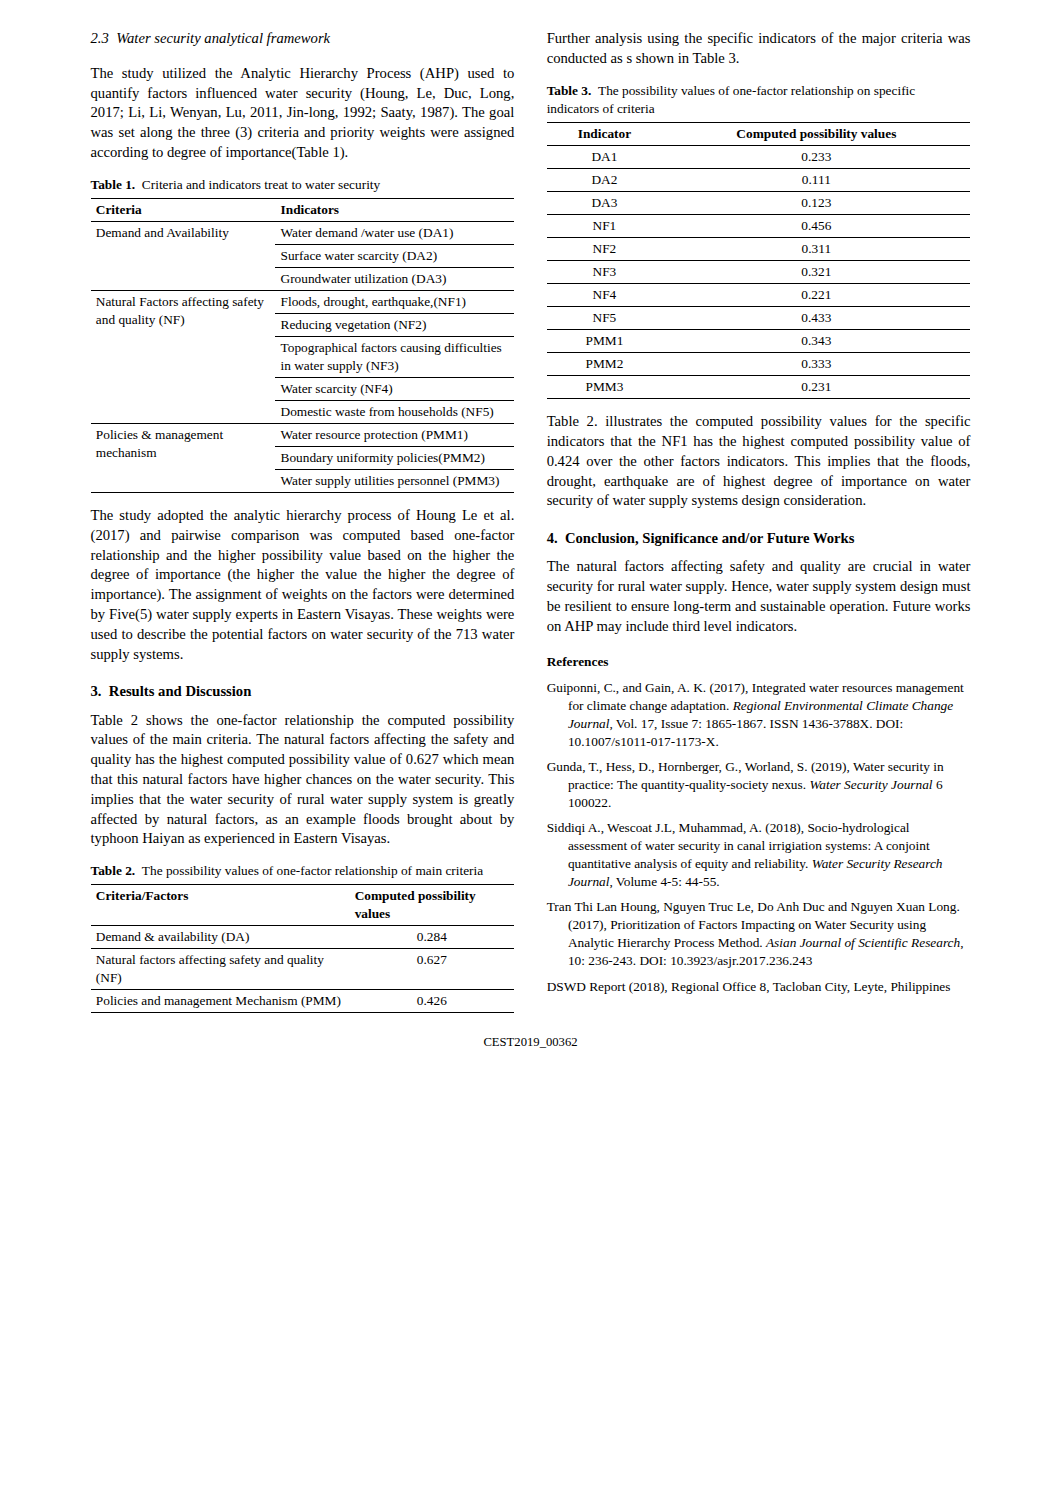2.3 Water security analytical framework
The study utilized the Analytic Hierarchy Process (AHP) used to quantify factors influenced water security (Houng, Le, Duc, Long, 2017; Li, Li, Wenyan, Lu, 2011, Jin-long, 1992; Saaty, 1987). The goal was set along the three (3) criteria and priority weights were assigned according to degree of importance(Table 1).
Table 1. Criteria and indicators treat to water security
| Criteria | Indicators |
| --- | --- |
| Demand and Availability | Water demand /water use (DA1) |
| Surface water scarcity (DA2) |
| Groundwater utilization (DA3) |
| Natural Factors affecting safety and quality (NF) | Floods, drought, earthquake,(NF1) |
| Reducing vegetation (NF2) |
| Topographical factors causing difficulties in water supply (NF3) |
| Water scarcity (NF4) |
| Domestic waste from households (NF5) |
| Policies & management mechanism | Water resource protection (PMM1) |
| Boundary uniformity policies(PMM2) |
| Water supply utilities personnel (PMM3) |
The study adopted the analytic hierarchy process of Houng Le et al.(2017) and pairwise comparison was computed based one-factor relationship and the higher possibility value based on the higher the degree of importance (the higher the value the higher the degree of importance). The assignment of weights on the factors were determined by Five(5) water supply experts in Eastern Visayas. These weights were used to describe the potential factors on water security of the 713 water supply systems.
3. Results and Discussion
Table 2 shows the one-factor relationship the computed possibility values of the main criteria. The natural factors affecting the safety and quality has the highest computed possibility value of 0.627 which mean that this natural factors have higher chances on the water security. This implies that the water security of rural water supply system is greatly affected by natural factors, as an example floods brought about by typhoon Haiyan as experienced in Eastern Visayas.
Table 2. The possibility values of one-factor relationship of main criteria
| Criteria/Factors | Computed possibility values |
| --- | --- |
| Demand & availability (DA) | 0.284 |
| Natural factors affecting safety and quality (NF) | 0.627 |
| Policies and management Mechanism (PMM) | 0.426 |
Further analysis using the specific indicators of the major criteria was conducted as s shown in Table 3.
Table 3. The possibility values of one-factor relationship on specific indicators of criteria
| Indicator | Computed possibility values |
| --- | --- |
| DA1 | 0.233 |
| DA2 | 0.111 |
| DA3 | 0.123 |
| NF1 | 0.456 |
| NF2 | 0.311 |
| NF3 | 0.321 |
| NF4 | 0.221 |
| NF5 | 0.433 |
| PMM1 | 0.343 |
| PMM2 | 0.333 |
| PMM3 | 0.231 |
Table 2. illustrates the computed possibility values for the specific indicators that the NF1 has the highest computed possibility value of 0.424 over the other factors indicators. This implies that the floods, drought, earthquake are of highest degree of importance on water security of water supply systems design consideration.
4. Conclusion, Significance and/or Future Works
The natural factors affecting safety and quality are crucial in water security for rural water supply. Hence, water supply system design must be resilient to ensure long-term and sustainable operation. Future works on AHP may include third level indicators.
References
Guiponni, C., and Gain, A. K. (2017), Integrated water resources management for climate change adaptation. Regional Environmental Climate Change Journal, Vol. 17, Issue 7: 1865-1867. ISSN 1436-3788X. DOI: 10.1007/s1011-017-1173-X.
Gunda, T., Hess, D., Hornberger, G., Worland, S. (2019), Water security in practice: The quantity-quality-society nexus. Water Security Journal 6 100022.
Siddiqi A., Wescoat J.L, Muhammad, A. (2018), Socio-hydrological assessment of water security in canal irrigiation systems: A conjoint quantitative analysis of equity and reliability. Water Security Research Journal, Volume 4-5: 44-55.
Tran Thi Lan Houng, Nguyen Truc Le, Do Anh Duc and Nguyen Xuan Long. (2017), Prioritization of Factors Impacting on Water Security using Analytic Hierarchy Process Method. Asian Journal of Scientific Research, 10: 236-243. DOI: 10.3923/asjr.2017.236.243
DSWD Report (2018), Regional Office 8, Tacloban City, Leyte, Philippines
CEST2019_00362